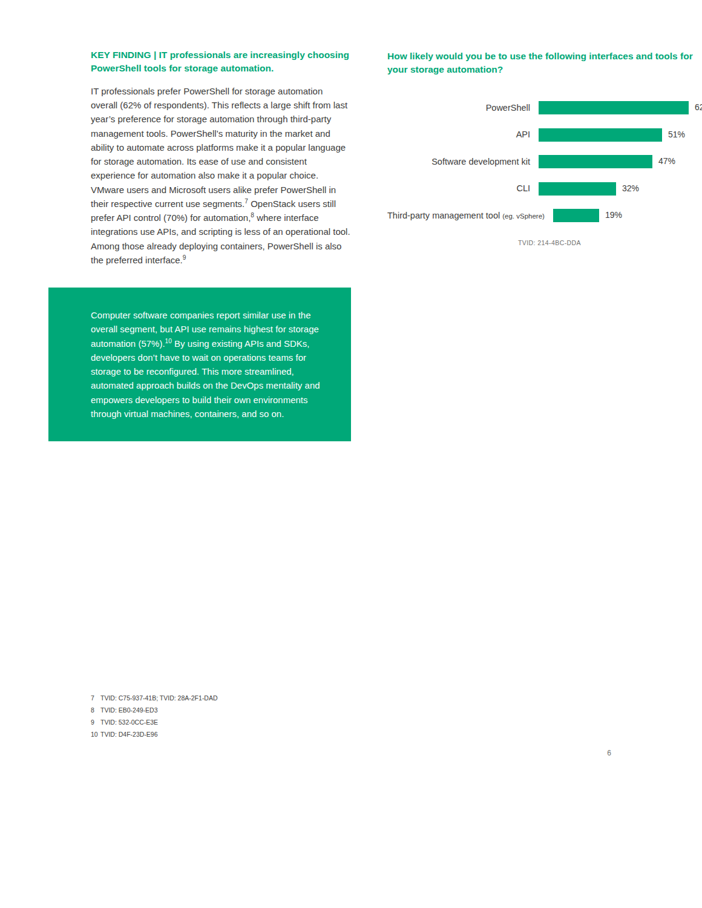KEY FINDING | IT professionals are increasingly choosing PowerShell tools for storage automation.
IT professionals prefer PowerShell for storage automation overall (62% of respondents). This reflects a large shift from last year’s preference for storage automation through third-party management tools. PowerShell’s maturity in the market and ability to automate across platforms make it a popular language for storage automation. Its ease of use and consistent experience for automation also make it a popular choice. VMware users and Microsoft users alike prefer PowerShell in their respective current use segments.7 OpenStack users still prefer API control (70%) for automation,8 where interface integrations use APIs, and scripting is less of an operational tool. Among those already deploying containers, PowerShell is also the preferred interface.9
Computer software companies report similar use in the overall segment, but API use remains highest for storage automation (57%).10 By using existing APIs and SDKs, developers don’t have to wait on operations teams for storage to be reconfigured. This more streamlined, automated approach builds on the DevOps mentality and empowers developers to build their own environments through virtual machines, containers, and so on.
How likely would you be to use the following interfaces and tools for your storage automation?
PowerShell
62%
API
51%
Software development kit
47%
CLI
32%
Third-party management tool (eg. vSphere)
19%
TVID: 214-4BC-DDA
7 TVID: C75-937-41B; TVID: 28A-2F1-DAD
8 TVID: EB0-249-ED3
9 TVID: 532-0CC-E3E
10 TVID: D4F-23D-E96
6